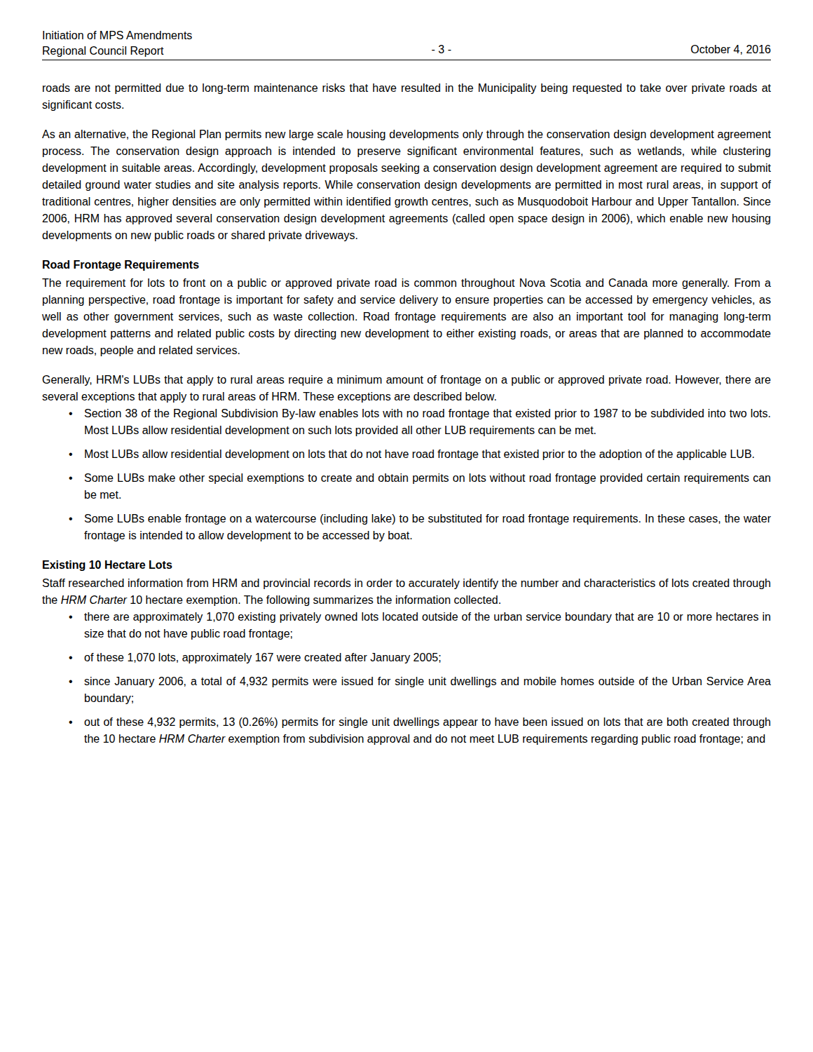Initiation of MPS Amendments
Regional Council Report
- 3 -
October 4, 2016
roads are not permitted due to long-term maintenance risks that have resulted in the Municipality being requested to take over private roads at significant costs.
As an alternative, the Regional Plan permits new large scale housing developments only through the conservation design development agreement process. The conservation design approach is intended to preserve significant environmental features, such as wetlands, while clustering development in suitable areas. Accordingly, development proposals seeking a conservation design development agreement are required to submit detailed ground water studies and site analysis reports. While conservation design developments are permitted in most rural areas, in support of traditional centres, higher densities are only permitted within identified growth centres, such as Musquodoboit Harbour and Upper Tantallon. Since 2006, HRM has approved several conservation design development agreements (called open space design in 2006), which enable new housing developments on new public roads or shared private driveways.
Road Frontage Requirements
The requirement for lots to front on a public or approved private road is common throughout Nova Scotia and Canada more generally. From a planning perspective, road frontage is important for safety and service delivery to ensure properties can be accessed by emergency vehicles, as well as other government services, such as waste collection. Road frontage requirements are also an important tool for managing long-term development patterns and related public costs by directing new development to either existing roads, or areas that are planned to accommodate new roads, people and related services.
Generally, HRM's LUBs that apply to rural areas require a minimum amount of frontage on a public or approved private road. However, there are several exceptions that apply to rural areas of HRM. These exceptions are described below.
Section 38 of the Regional Subdivision By-law enables lots with no road frontage that existed prior to 1987 to be subdivided into two lots. Most LUBs allow residential development on such lots provided all other LUB requirements can be met.
Most LUBs allow residential development on lots that do not have road frontage that existed prior to the adoption of the applicable LUB.
Some LUBs make other special exemptions to create and obtain permits on lots without road frontage provided certain requirements can be met.
Some LUBs enable frontage on a watercourse (including lake) to be substituted for road frontage requirements. In these cases, the water frontage is intended to allow development to be accessed by boat.
Existing 10 Hectare Lots
Staff researched information from HRM and provincial records in order to accurately identify the number and characteristics of lots created through the HRM Charter 10 hectare exemption. The following summarizes the information collected.
there are approximately 1,070 existing privately owned lots located outside of the urban service boundary that are 10 or more hectares in size that do not have public road frontage;
of these 1,070 lots, approximately 167 were created after January 2005;
since January 2006, a total of 4,932 permits were issued for single unit dwellings and mobile homes outside of the Urban Service Area boundary;
out of these 4,932 permits, 13 (0.26%) permits for single unit dwellings appear to have been issued on lots that are both created through the 10 hectare HRM Charter exemption from subdivision approval and do not meet LUB requirements regarding public road frontage; and